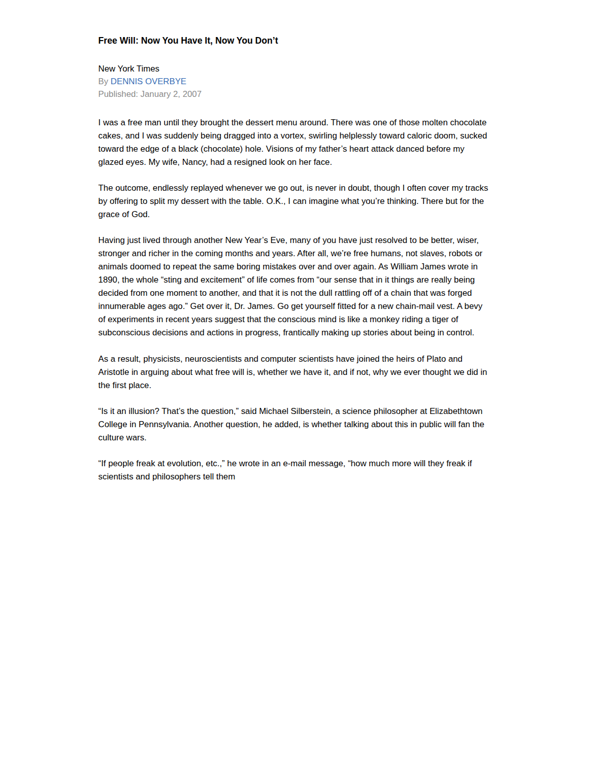Free Will: Now You Have It, Now You Don’t
New York Times
By DENNIS OVERBYE
Published: January 2, 2007
I was a free man until they brought the dessert menu around. There was one of those molten chocolate cakes, and I was suddenly being dragged into a vortex, swirling helplessly toward caloric doom, sucked toward the edge of a black (chocolate) hole. Visions of my father’s heart attack danced before my glazed eyes. My wife, Nancy, had a resigned look on her face.
The outcome, endlessly replayed whenever we go out, is never in doubt, though I often cover my tracks by offering to split my dessert with the table. O.K., I can imagine what you’re thinking. There but for the grace of God.
Having just lived through another New Year’s Eve, many of you have just resolved to be better, wiser, stronger and richer in the coming months and years. After all, we’re free humans, not slaves, robots or animals doomed to repeat the same boring mistakes over and over again. As William James wrote in 1890, the whole “sting and excitement” of life comes from “our sense that in it things are really being decided from one moment to another, and that it is not the dull rattling off of a chain that was forged innumerable ages ago.” Get over it, Dr. James. Go get yourself fitted for a new chain-mail vest. A bevy of experiments in recent years suggest that the conscious mind is like a monkey riding a tiger of subconscious decisions and actions in progress, frantically making up stories about being in control.
As a result, physicists, neuroscientists and computer scientists have joined the heirs of Plato and Aristotle in arguing about what free will is, whether we have it, and if not, why we ever thought we did in the first place.
“Is it an illusion? That’s the question,” said Michael Silberstein, a science philosopher at Elizabethtown College in Pennsylvania. Another question, he added, is whether talking about this in public will fan the culture wars.
“If people freak at evolution, etc.,” he wrote in an e-mail message, “how much more will they freak if scientists and philosophers tell them